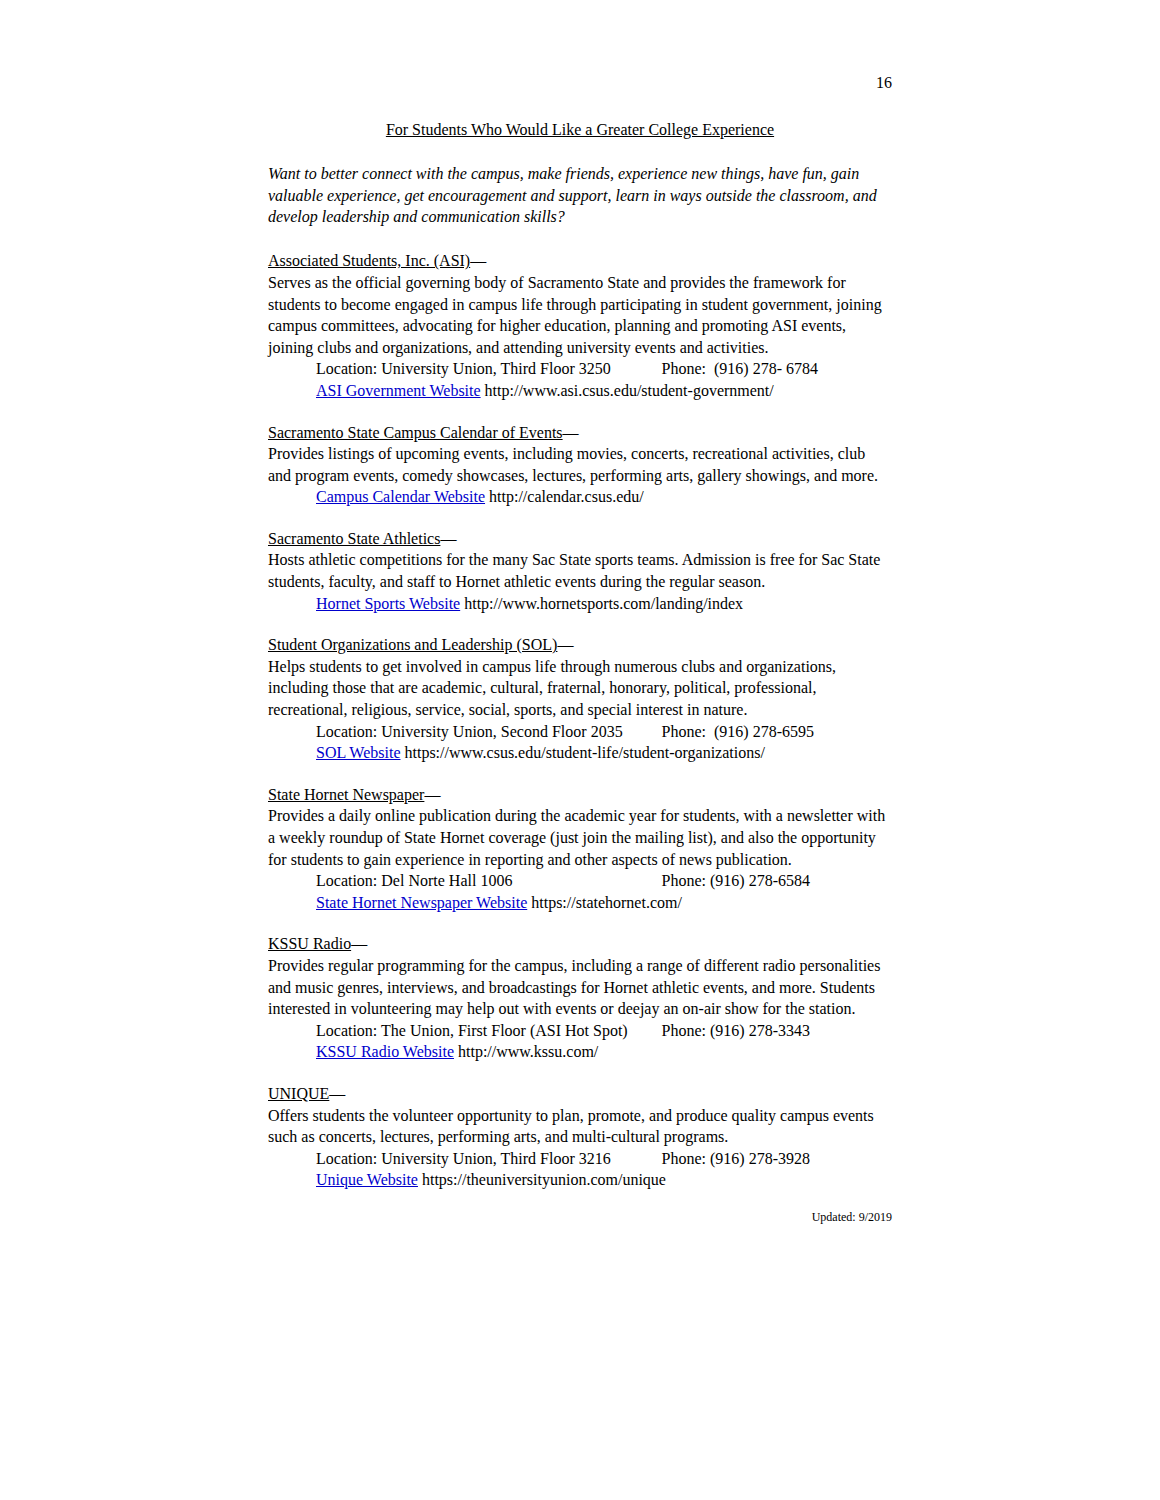16
For Students Who Would Like a Greater College Experience
Want to better connect with the campus, make friends, experience new things, have fun, gain valuable experience, get encouragement and support, learn in ways outside the classroom, and develop leadership and communication skills?
Associated Students, Inc. (ASI)—
Serves as the official governing body of Sacramento State and provides the framework for students to become engaged in campus life through participating in student government, joining campus committees, advocating for higher education, planning and promoting ASI events, joining clubs and organizations, and attending university events and activities.
Location: University Union, Third Floor 3250 Phone: (916) 278- 6784
ASI Government Website http://www.asi.csus.edu/student-government/
Sacramento State Campus Calendar of Events—
Provides listings of upcoming events, including movies, concerts, recreational activities, club and program events, comedy showcases, lectures, performing arts, gallery showings, and more.
Campus Calendar Website http://calendar.csus.edu/
Sacramento State Athletics—
Hosts athletic competitions for the many Sac State sports teams. Admission is free for Sac State students, faculty, and staff to Hornet athletic events during the regular season.
Hornet Sports Website http://www.hornetsports.com/landing/index
Student Organizations and Leadership (SOL)—
Helps students to get involved in campus life through numerous clubs and organizations, including those that are academic, cultural, fraternal, honorary, political, professional, recreational, religious, service, social, sports, and special interest in nature.
Location: University Union, Second Floor 2035 Phone: (916) 278-6595
SOL Website https://www.csus.edu/student-life/student-organizations/
State Hornet Newspaper—
Provides a daily online publication during the academic year for students, with a newsletter with a weekly roundup of State Hornet coverage (just join the mailing list), and also the opportunity for students to gain experience in reporting and other aspects of news publication.
Location: Del Norte Hall 1006 Phone: (916) 278-6584
State Hornet Newspaper Website https://statehornet.com/
KSSU Radio—
Provides regular programming for the campus, including a range of different radio personalities and music genres, interviews, and broadcastings for Hornet athletic events, and more. Students interested in volunteering may help out with events or deejay an on-air show for the station.
Location: The Union, First Floor (ASI Hot Spot) Phone: (916) 278-3343
KSSU Radio Website http://www.kssu.com/
UNIQUE—
Offers students the volunteer opportunity to plan, promote, and produce quality campus events such as concerts, lectures, performing arts, and multi-cultural programs.
Location: University Union, Third Floor 3216 Phone: (916) 278-3928
Unique Website https://theuniversityunion.com/unique
Updated: 9/2019